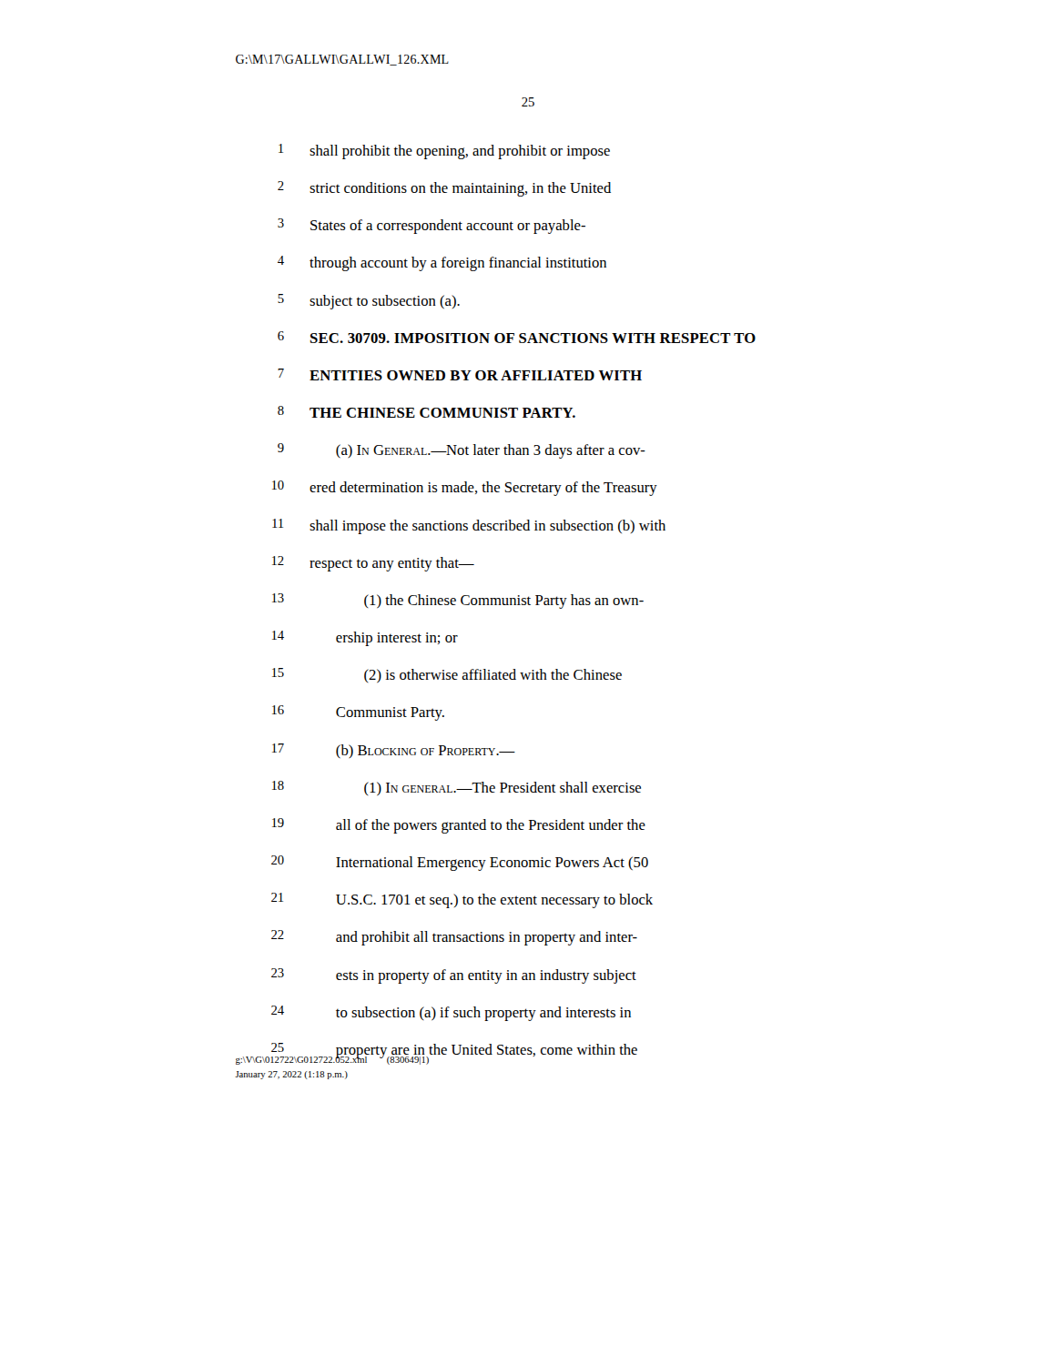G:\M\17\GALLWI\GALLWI_126.XML
25
| 1 | shall prohibit the opening, and prohibit or impose |
| 2 | strict conditions on the maintaining, in the United |
| 3 | States of a correspondent account or payable- |
| 4 | through account by a foreign financial institution |
| 5 | subject to subsection (a). |
| 6 | SEC. 30709. IMPOSITION OF SANCTIONS WITH RESPECT TO |
| 7 | ENTITIES OWNED BY OR AFFILIATED WITH |
| 8 | THE CHINESE COMMUNIST PARTY. |
| 9 | (a) In General. —Not later than 3 days after a cov- |
| 10 | ered determination is made, the Secretary of the Treasury |
| 11 | shall impose the sanctions described in subsection (b) with |
| 12 | respect to any entity that— |
| 13 | (1) the Chinese Communist Party has an own- |
| 14 | ership interest in; or |
| 15 | (2) is otherwise affiliated with the Chinese |
| 16 | Communist Party. |
| 17 | (b) Blocking of Property. — |
| 18 | (1) In general. —The President shall exercise |
| 19 | all of the powers granted to the President under the |
| 20 | International Emergency Economic Powers Act (50 |
| 21 | U.S.C. 1701 et seq.) to the extent necessary to block |
| 22 | and prohibit all transactions in property and inter- |
| 23 | ests in property of an entity in an industry subject |
| 24 | to subsection (a) if such property and interests in |
| 25 | property are in the United States, come within the |
g:\V\G\012722\G012722.052.xml (830649|1)
January 27, 2022 (1:18 p.m.)